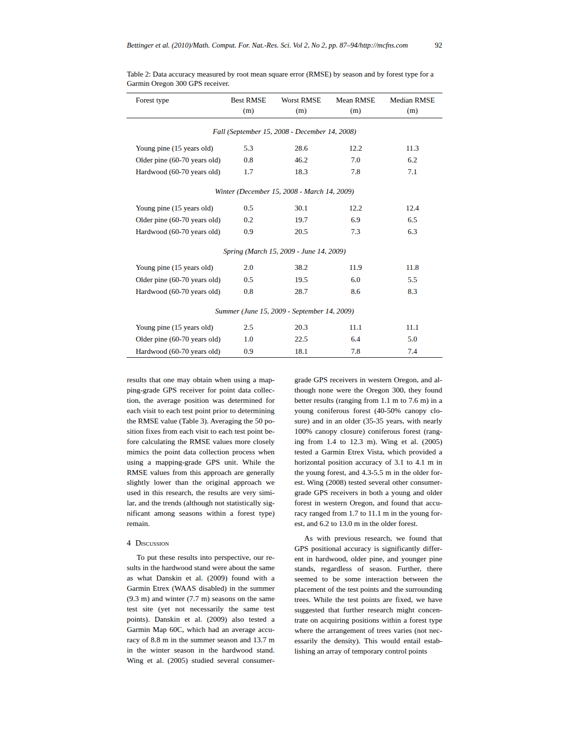Bettinger et al. (2010)/Math. Comput. For. Nat.-Res. Sci. Vol 2, No 2, pp. 87–94/http://mcfns.com 92
Table 2: Data accuracy measured by root mean square error (RMSE) by season and by forest type for a Garmin Oregon 300 GPS receiver.
| Forest type | Best RMSE (m) | Worst RMSE (m) | Mean RMSE (m) | Median RMSE (m) |
| --- | --- | --- | --- | --- |
| Fall (September 15, 2008 - December 14, 2008) |
| Young pine (15 years old) | 5.3 | 28.6 | 12.2 | 11.3 |
| Older pine (60-70 years old) | 0.8 | 46.2 | 7.0 | 6.2 |
| Hardwood (60-70 years old) | 1.7 | 18.3 | 7.8 | 7.1 |
| Winter (December 15, 2008 - March 14, 2009) |
| Young pine (15 years old) | 0.5 | 30.1 | 12.2 | 12.4 |
| Older pine (60-70 years old) | 0.2 | 19.7 | 6.9 | 6.5 |
| Hardwood (60-70 years old) | 0.9 | 20.5 | 7.3 | 6.3 |
| Spring (March 15, 2009 - June 14, 2009) |
| Young pine (15 years old) | 2.0 | 38.2 | 11.9 | 11.8 |
| Older pine (60-70 years old) | 0.5 | 19.5 | 6.0 | 5.5 |
| Hardwood (60-70 years old) | 0.8 | 28.7 | 8.6 | 8.3 |
| Summer (June 15, 2009 - September 14, 2009) |
| Young pine (15 years old) | 2.5 | 20.3 | 11.1 | 11.1 |
| Older pine (60-70 years old) | 1.0 | 22.5 | 6.4 | 5.0 |
| Hardwood (60-70 years old) | 0.9 | 18.1 | 7.8 | 7.4 |
results that one may obtain when using a mapping-grade GPS receiver for point data collection, the average position was determined for each visit to each test point prior to determining the RMSE value (Table 3). Averaging the 50 position fixes from each visit to each test point before calculating the RMSE values more closely mimics the point data collection process when using a mapping-grade GPS unit. While the RMSE values from this approach are generally slightly lower than the original approach we used in this research, the results are very similar, and the trends (although not statistically significant among seasons within a forest type) remain.
4 Discussion
To put these results into perspective, our results in the hardwood stand were about the same as what Danskin et al. (2009) found with a Garmin Etrex (WAAS disabled) in the summer (9.3 m) and winter (7.7 m) seasons on the same test site (yet not necessarily the same test points). Danskin et al. (2009) also tested a Garmin Map 60C, which had an average accuracy of 8.8 m in the summer season and 13.7 m in the winter season in the hardwood stand. Wing et al. (2005) studied several consumer-grade GPS receivers in western Oregon, and although none were the Oregon 300, they found better results (ranging from 1.1 m to 7.6 m) in a young coniferous forest (40-50% canopy closure) and in an older (35-35 years, with nearly 100% canopy closure) coniferous forest (ranging from 1.4 to 12.3 m). Wing et al. (2005) tested a Garmin Etrex Vista, which provided a horizontal position accuracy of 3.1 to 4.1 m in the young forest, and 4.3-5.5 m in the older forest. Wing (2008) tested several other consumer-grade GPS receivers in both a young and older forest in western Oregon, and found that accuracy ranged from 1.7 to 11.1 m in the young forest, and 6.2 to 13.0 m in the older forest.
As with previous research, we found that GPS positional accuracy is significantly different in hardwood, older pine, and younger pine stands, regardless of season. Further, there seemed to be some interaction between the placement of the test points and the surrounding trees. While the test points are fixed, we have suggested that further research might concentrate on acquiring positions within a forest type where the arrangement of trees varies (not necessarily the density). This would entail establishing an array of temporary control points